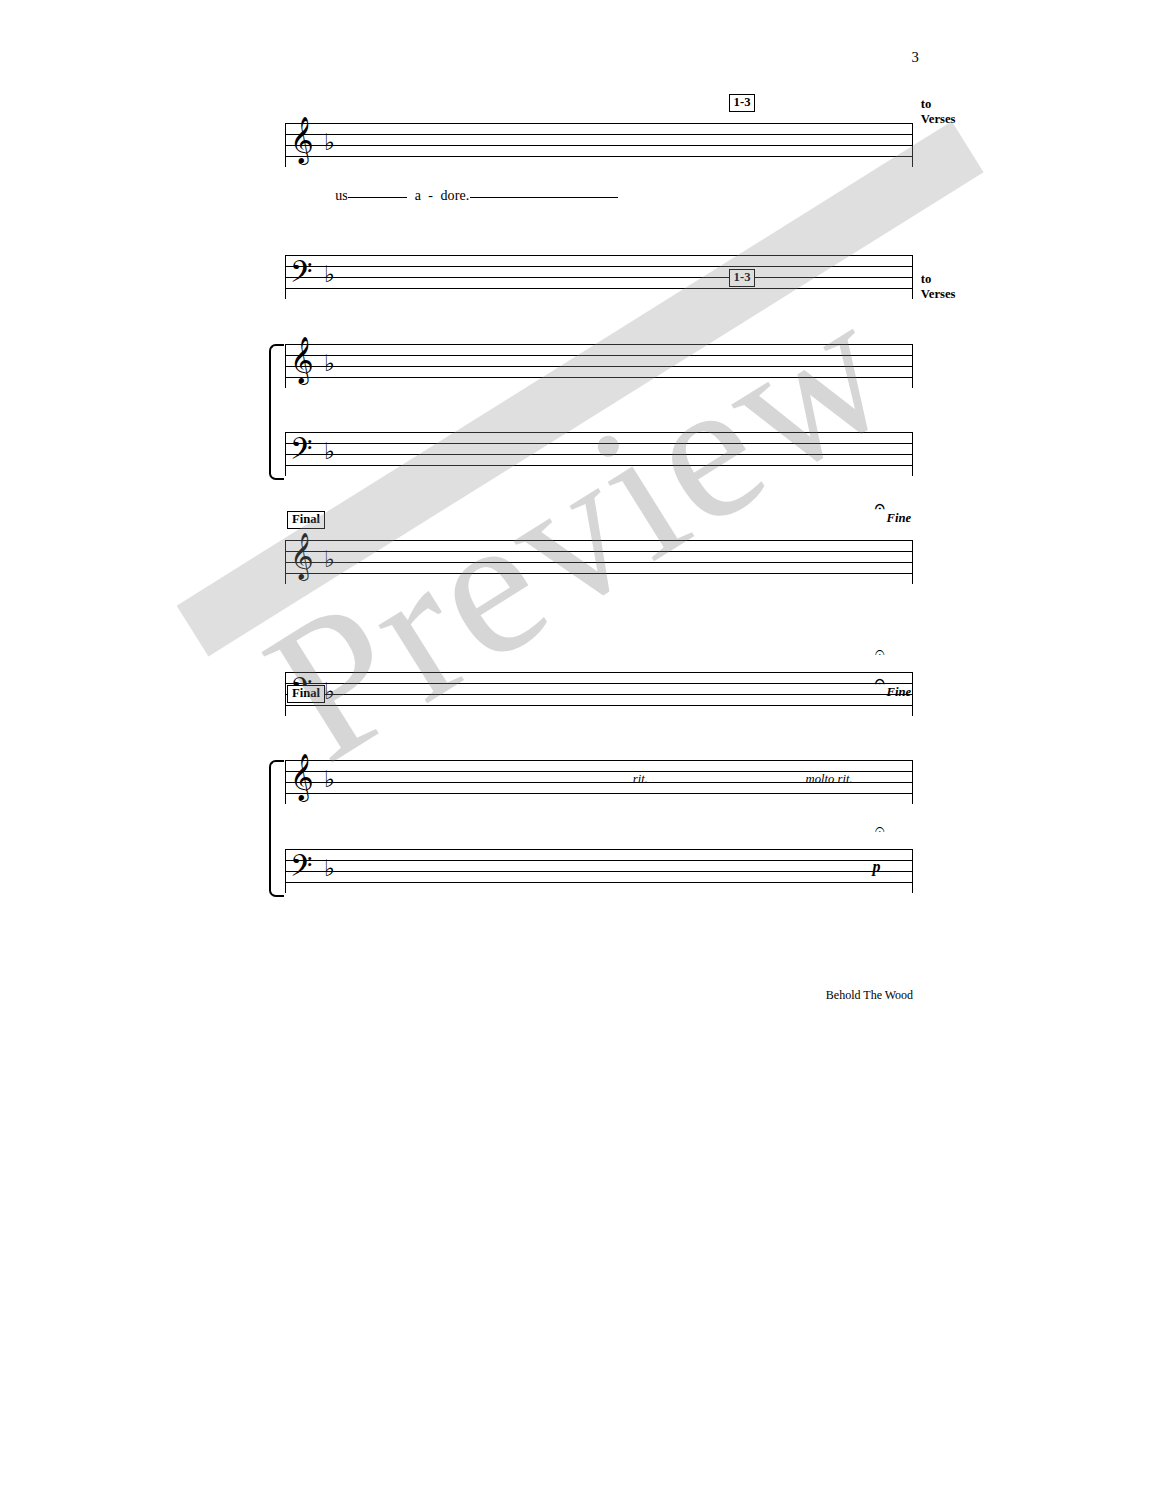3
============================================================ SYSTEM 1 (top) : SATB choral staves + piano reduction ============================================================
1-3
to Verses
𝄞 ♭
us a - dore.
𝄢 ♭
1-3
to Verses
𝄞 ♭
𝄢 ♭
============================================================ SYSTEM 2 (bottom) : Final section ============================================================
Final
Fine
𝄐
𝄞 ♭
𝄢 ♭ 𝄐
Final
Fine
𝄐
𝄞 ♭
rit.
molto rit.
𝄢 ♭ 𝄐
p
============================================================ Footer ============================================================
Behold The Wood
============================================================ Preview watermark ============================================================
Preview